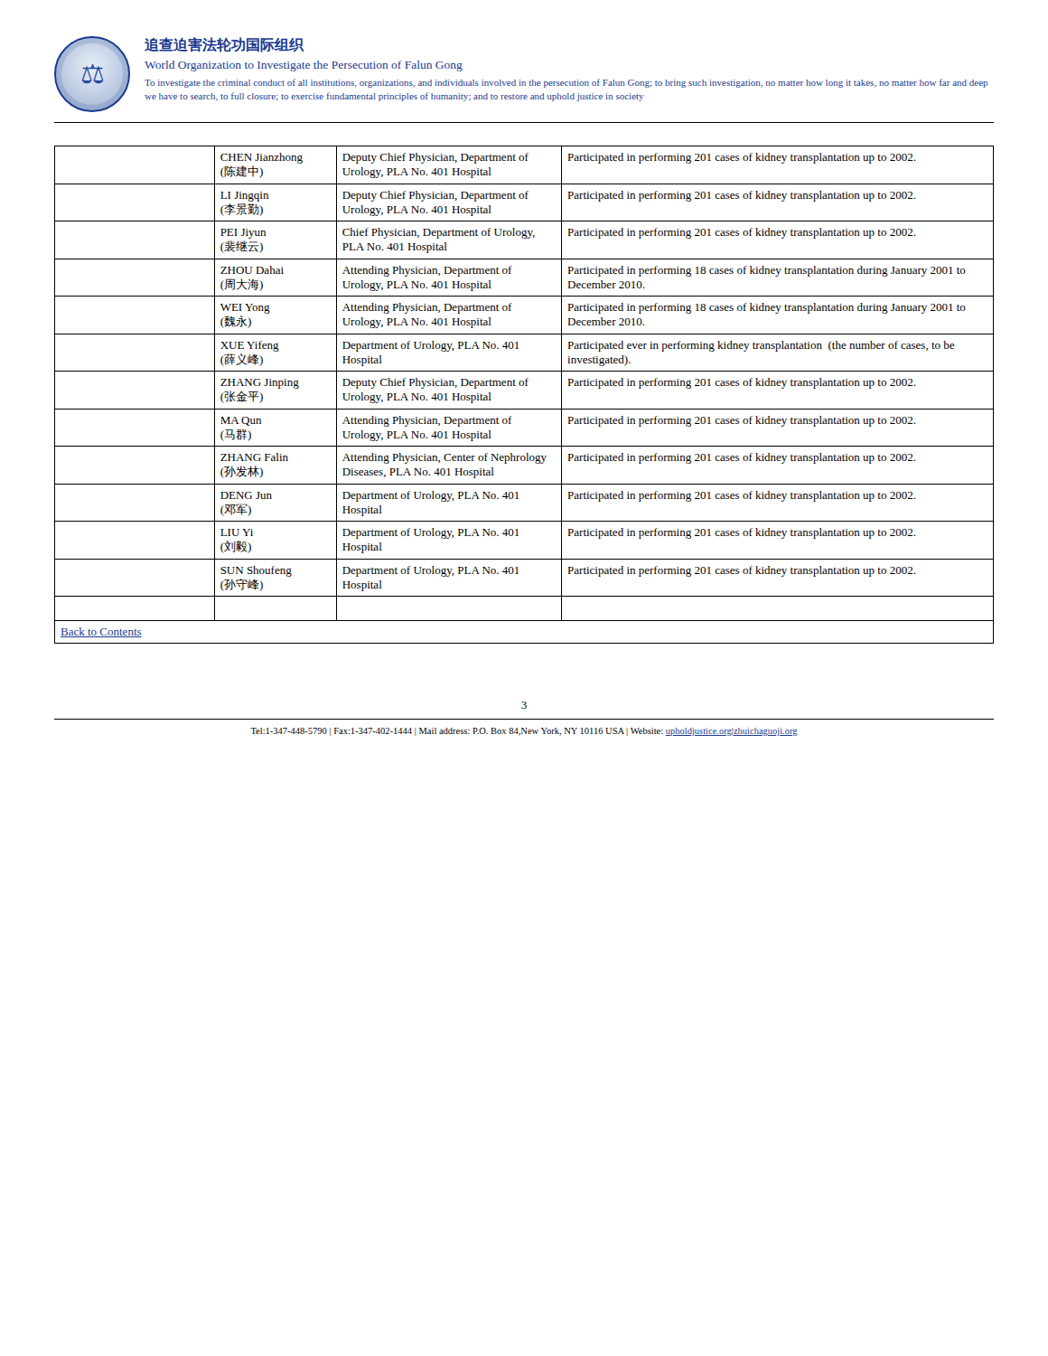⚖
追查迫害法轮功国际组织
World Organization to Investigate the Persecution of Falun Gong
To investigate the criminal conduct of all institutions, organizations, and individuals involved in the persecution of Falun Gong; to bring such investigation, no matter how long it takes, no matter how far and deep we have to search, to full closure; to exercise fundamental principles of humanity; and to restore and uphold justice in society
| | CHEN Jianzhong (陈建中) | Deputy Chief Physician, Department of Urology, PLA No. 401 Hospital | Participated in performing 201 cases of kidney transplantation up to 2002. |
| | LI Jingqin (李景勤) | Deputy Chief Physician, Department of Urology, PLA No. 401 Hospital | Participated in performing 201 cases of kidney transplantation up to 2002. |
| | PEI Jiyun (裴继云) | Chief Physician, Department of Urology, PLA No. 401 Hospital | Participated in performing 201 cases of kidney transplantation up to 2002. |
| | ZHOU Dahai (周大海) | Attending Physician, Department of Urology, PLA No. 401 Hospital | Participated in performing 18 cases of kidney transplantation during January 2001 to December 2010. |
| | WEI Yong (魏永) | Attending Physician, Department of Urology, PLA No. 401 Hospital | Participated in performing 18 cases of kidney transplantation during January 2001 to December 2010. |
| | XUE Yifeng (薛义峰) | Department of Urology, PLA No. 401 Hospital | Participated ever in performing kidney transplantation (the number of cases, to be investigated). |
| | ZHANG Jinping (张金平) | Deputy Chief Physician, Department of Urology, PLA No. 401 Hospital | Participated in performing 201 cases of kidney transplantation up to 2002. |
| | MA Qun (马群) | Attending Physician, Department of Urology, PLA No. 401 Hospital | Participated in performing 201 cases of kidney transplantation up to 2002. |
| | ZHANG Falin (孙发林) | Attending Physician, Center of Nephrology Diseases, PLA No. 401 Hospital | Participated in performing 201 cases of kidney transplantation up to 2002. |
| | DENG Jun (邓军) | Department of Urology, PLA No. 401 Hospital | Participated in performing 201 cases of kidney transplantation up to 2002. |
| | LIU Yi (刘毅) | Department of Urology, PLA No. 401 Hospital | Participated in performing 201 cases of kidney transplantation up to 2002. |
| | SUN Shoufeng (孙守峰) | Department of Urology, PLA No. 401 Hospital | Participated in performing 201 cases of kidney transplantation up to 2002. |
| Back to Contents |
3
Tel:1-347-448-5790 | Fax:1-347-402-1444 | Mail address: P.O. Box 84,New York, NY 10116 USA | Website: upholdjustice.org|zhuichaguoji.org